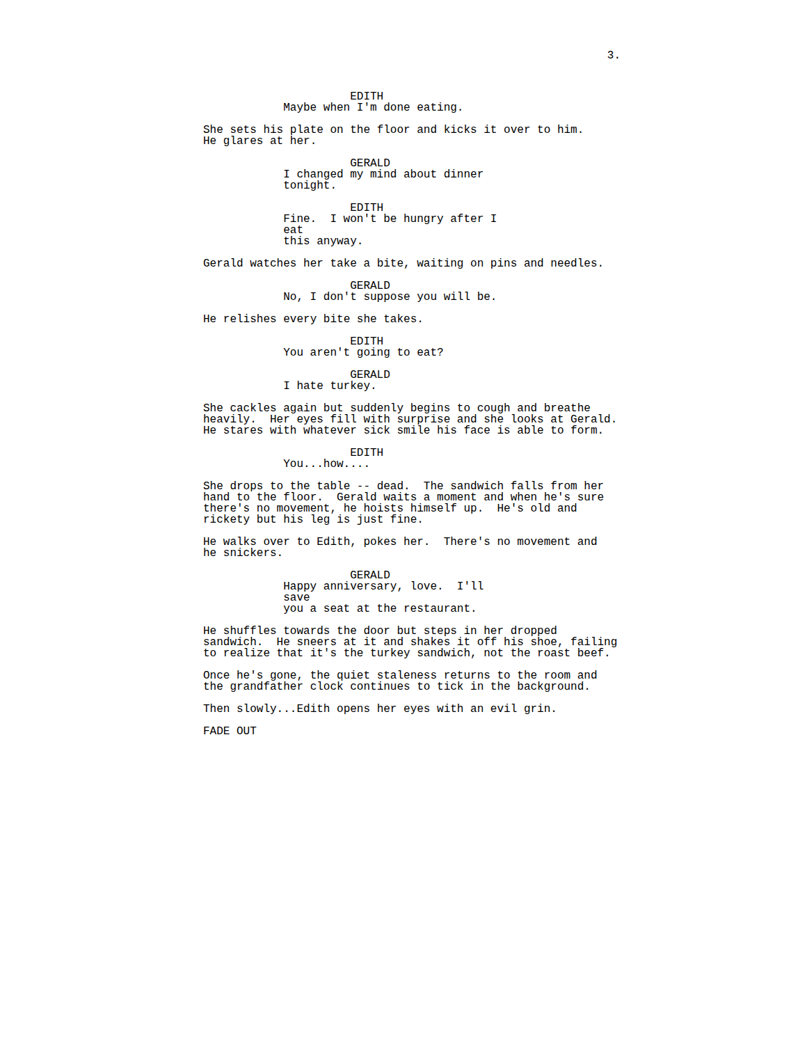3.
EDITH
Maybe when I'm done eating.
She sets his plate on the floor and kicks it over to him. He glares at her.
GERALD
I changed my mind about dinner tonight.
EDITH
Fine. I won't be hungry after I eat this anyway.
Gerald watches her take a bite, waiting on pins and needles.
GERALD
No, I don't suppose you will be.
He relishes every bite she takes.
EDITH
You aren't going to eat?
GERALD
I hate turkey.
She cackles again but suddenly begins to cough and breathe heavily. Her eyes fill with surprise and she looks at Gerald. He stares with whatever sick smile his face is able to form.
EDITH
You...how....
She drops to the table -- dead. The sandwich falls from her hand to the floor. Gerald waits a moment and when he's sure there's no movement, he hoists himself up. He's old and rickety but his leg is just fine.
He walks over to Edith, pokes her. There's no movement and he snickers.
GERALD
Happy anniversary, love. I'll save you a seat at the restaurant.
He shuffles towards the door but steps in her dropped sandwich. He sneers at it and shakes it off his shoe, failing to realize that it's the turkey sandwich, not the roast beef.
Once he's gone, the quiet staleness returns to the room and the grandfather clock continues to tick in the background.
Then slowly...Edith opens her eyes with an evil grin.
FADE OUT